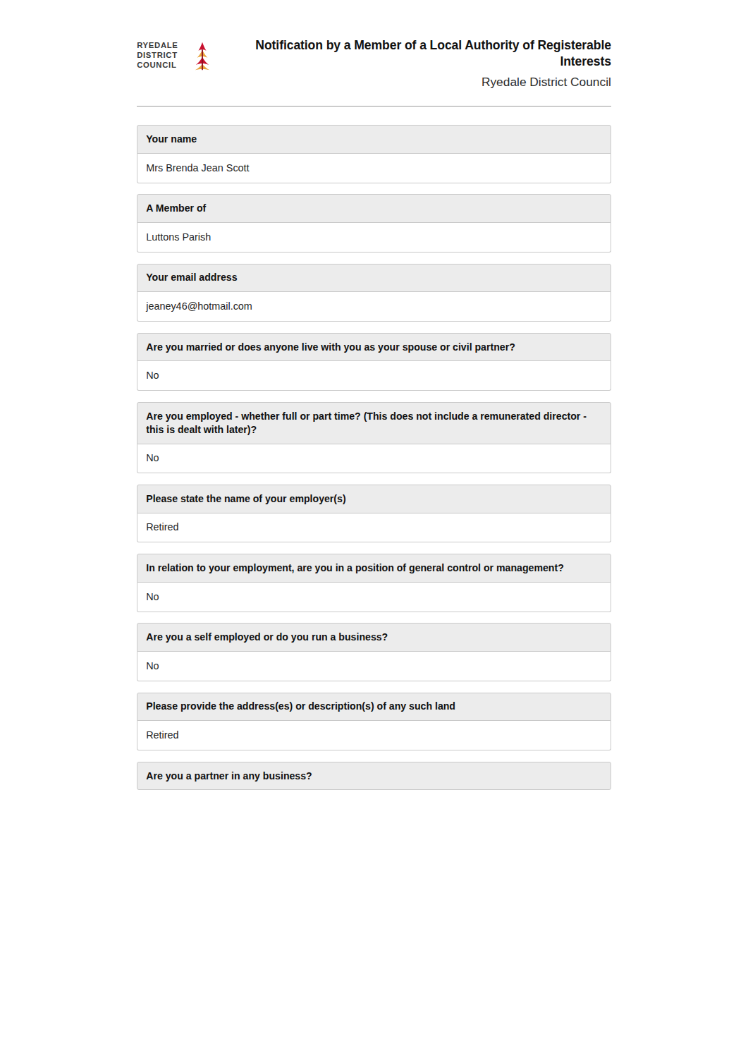Ryedale
District
Council
Notification by a Member of a Local Authority of Registerable Interests
Ryedale District Council
Your name
Mrs Brenda Jean Scott
A Member of
Luttons Parish
Your email address
jeaney46@hotmail.com
Are you married or does anyone live with you as your spouse or civil partner?
No
Are you employed - whether full or part time? (This does not include a remunerated director - this is dealt with later)?
No
Please state the name of your employer(s)
Retired
In relation to your employment, are you in a position of general control or management?
No
Are you a self employed or do you run a business?
No
Please provide the address(es) or description(s) of any such land
Retired
Are you a partner in any business?